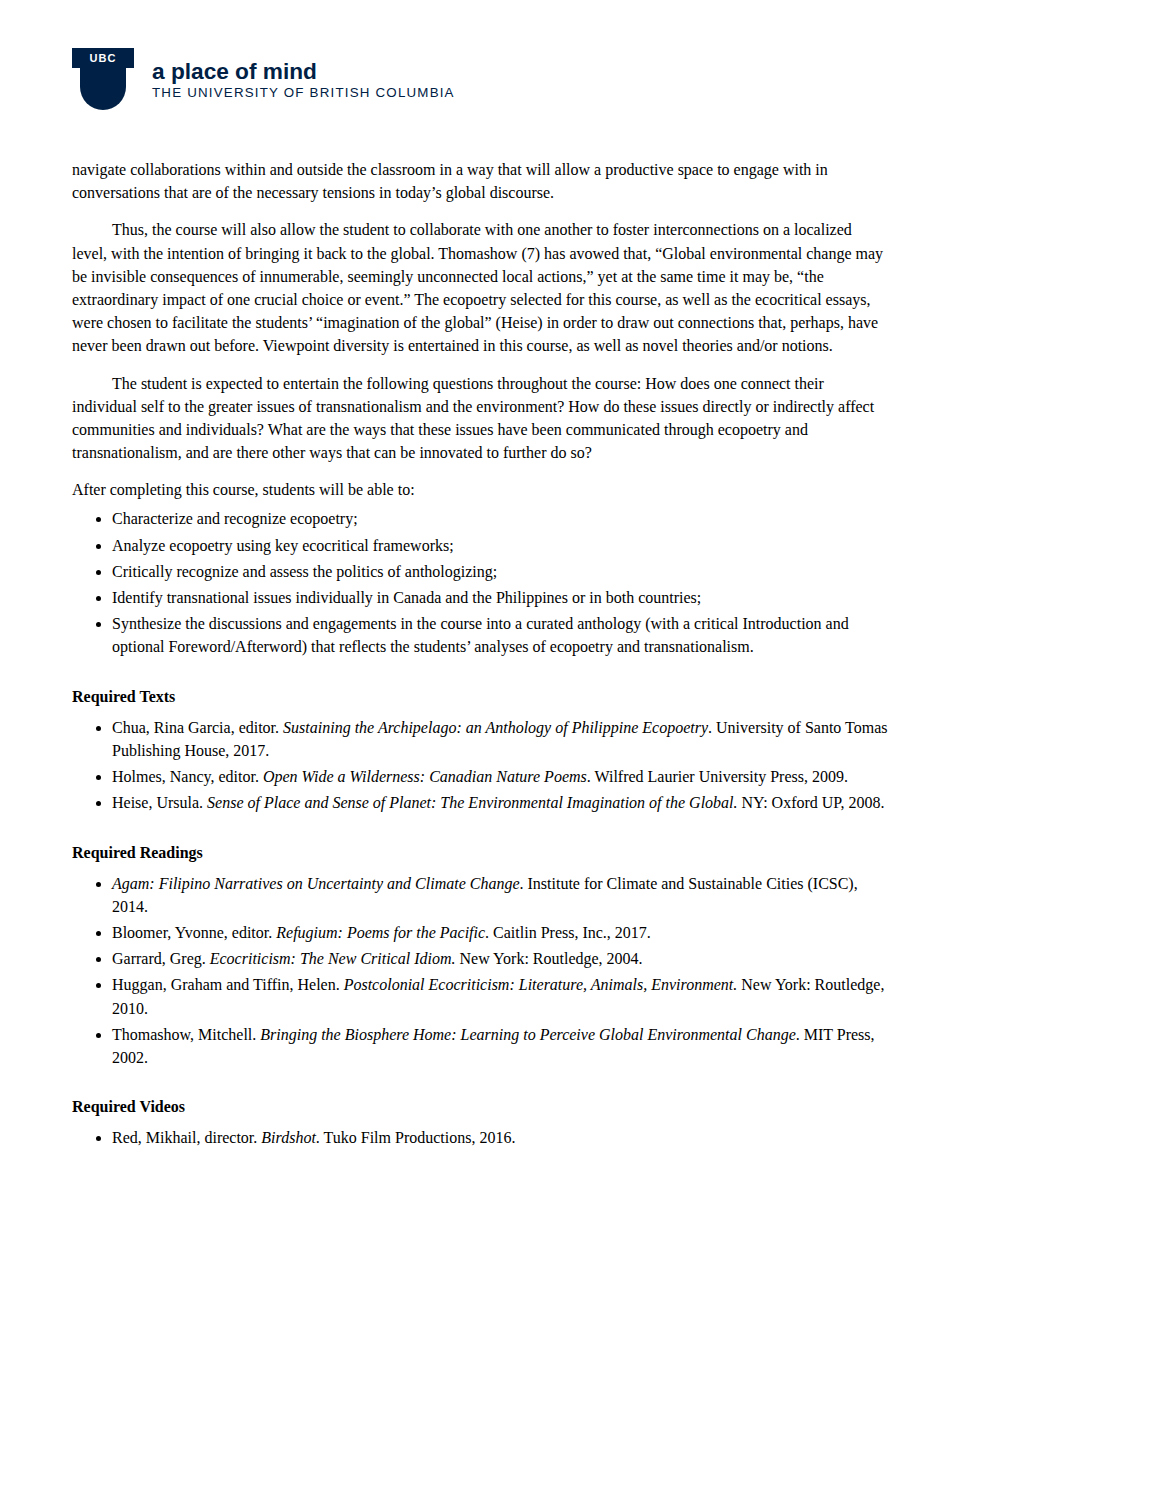UBC
a place of mind
The University of British Columbia
navigate collaborations within and outside the classroom in a way that will allow a productive space to engage with in conversations that are of the necessary tensions in today’s global discourse.
Thus, the course will also allow the student to collaborate with one another to foster interconnections on a localized level, with the intention of bringing it back to the global. Thomashow (7) has avowed that, “Global environmental change may be invisible consequences of innumerable, seemingly unconnected local actions,” yet at the same time it may be, “the extraordinary impact of one crucial choice or event.” The ecopoetry selected for this course, as well as the ecocritical essays, were chosen to facilitate the students’ “imagination of the global” (Heise) in order to draw out connections that, perhaps, have never been drawn out before. Viewpoint diversity is entertained in this course, as well as novel theories and/or notions.
The student is expected to entertain the following questions throughout the course: How does one connect their individual self to the greater issues of transnationalism and the environment? How do these issues directly or indirectly affect communities and individuals? What are the ways that these issues have been communicated through ecopoetry and transnationalism, and are there other ways that can be innovated to further do so?
After completing this course, students will be able to:
Characterize and recognize ecopoetry;
Analyze ecopoetry using key ecocritical frameworks;
Critically recognize and assess the politics of anthologizing;
Identify transnational issues individually in Canada and the Philippines or in both countries;
Synthesize the discussions and engagements in the course into a curated anthology (with a critical Introduction and optional Foreword/Afterword) that reflects the students’ analyses of ecopoetry and transnationalism.
Required Texts
Chua, Rina Garcia, editor. Sustaining the Archipelago: an Anthology of Philippine Ecopoetry. University of Santo Tomas Publishing House, 2017.
Holmes, Nancy, editor. Open Wide a Wilderness: Canadian Nature Poems. Wilfred Laurier University Press, 2009.
Heise, Ursula. Sense of Place and Sense of Planet: The Environmental Imagination of the Global. NY: Oxford UP, 2008.
Required Readings
Agam: Filipino Narratives on Uncertainty and Climate Change. Institute for Climate and Sustainable Cities (ICSC), 2014.
Bloomer, Yvonne, editor. Refugium: Poems for the Pacific. Caitlin Press, Inc., 2017.
Garrard, Greg. Ecocriticism: The New Critical Idiom. New York: Routledge, 2004.
Huggan, Graham and Tiffin, Helen. Postcolonial Ecocriticism: Literature, Animals, Environment. New York: Routledge, 2010.
Thomashow, Mitchell. Bringing the Biosphere Home: Learning to Perceive Global Environmental Change. MIT Press, 2002.
Required Videos
Red, Mikhail, director. Birdshot. Tuko Film Productions, 2016.